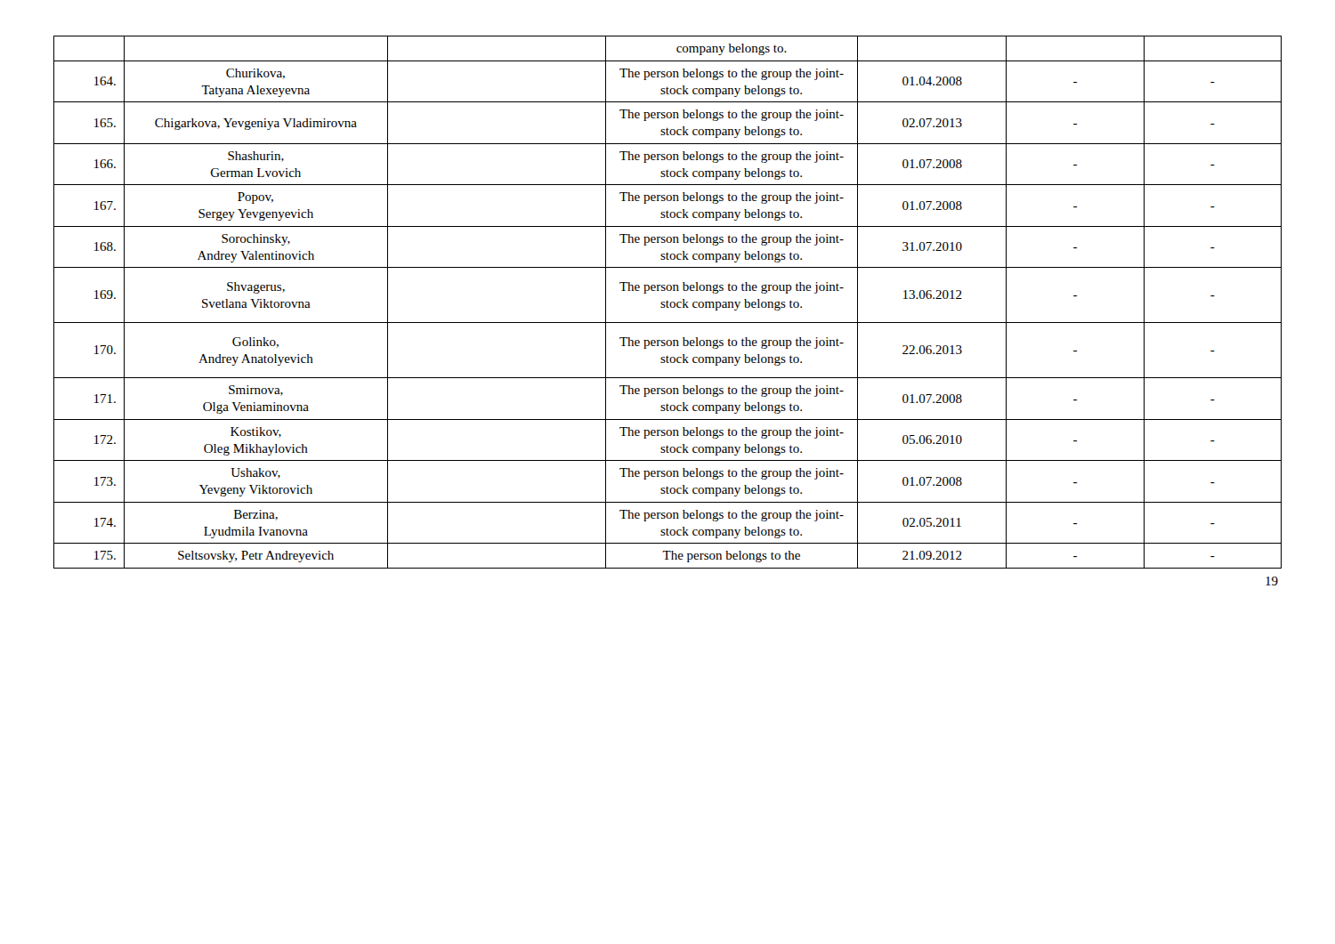| | | | company belongs to. | | | |
| 164. | Churikova, Tatyana Alexeyevna | | The person belongs to the group the joint-stock company belongs to. | 01.04.2008 | - | - |
| 165. | Chigarkova, Yevgeniya Vladimirovna | | The person belongs to the group the joint-stock company belongs to. | 02.07.2013 | - | - |
| 166. | Shashurin, German Lvovich | | The person belongs to the group the joint-stock company belongs to. | 01.07.2008 | - | - |
| 167. | Popov, Sergey Yevgenyevich | | The person belongs to the group the joint-stock company belongs to. | 01.07.2008 | - | - |
| 168. | Sorochinsky, Andrey Valentinovich | | The person belongs to the group the joint-stock company belongs to. | 31.07.2010 | - | - |
| 169. | Shvagerus, Svetlana Viktorovna | | The person belongs to the group the joint-stock company belongs to. | 13.06.2012 | - | - |
| 170. | Golinko, Andrey Anatolyevich | | The person belongs to the group the joint-stock company belongs to. | 22.06.2013 | - | - |
| 171. | Smirnova, Olga Veniaminovna | | The person belongs to the group the joint-stock company belongs to. | 01.07.2008 | - | - |
| 172. | Kostikov, Oleg Mikhaylovich | | The person belongs to the group the joint-stock company belongs to. | 05.06.2010 | - | - |
| 173. | Ushakov, Yevgeny Viktorovich | | The person belongs to the group the joint-stock company belongs to. | 01.07.2008 | - | - |
| 174. | Berzina, Lyudmila Ivanovna | | The person belongs to the group the joint-stock company belongs to. | 02.05.2011 | - | - |
| 175. | Seltsovsky, Petr Andreyevich | | The person belongs to the | 21.09.2012 | - | - |
19